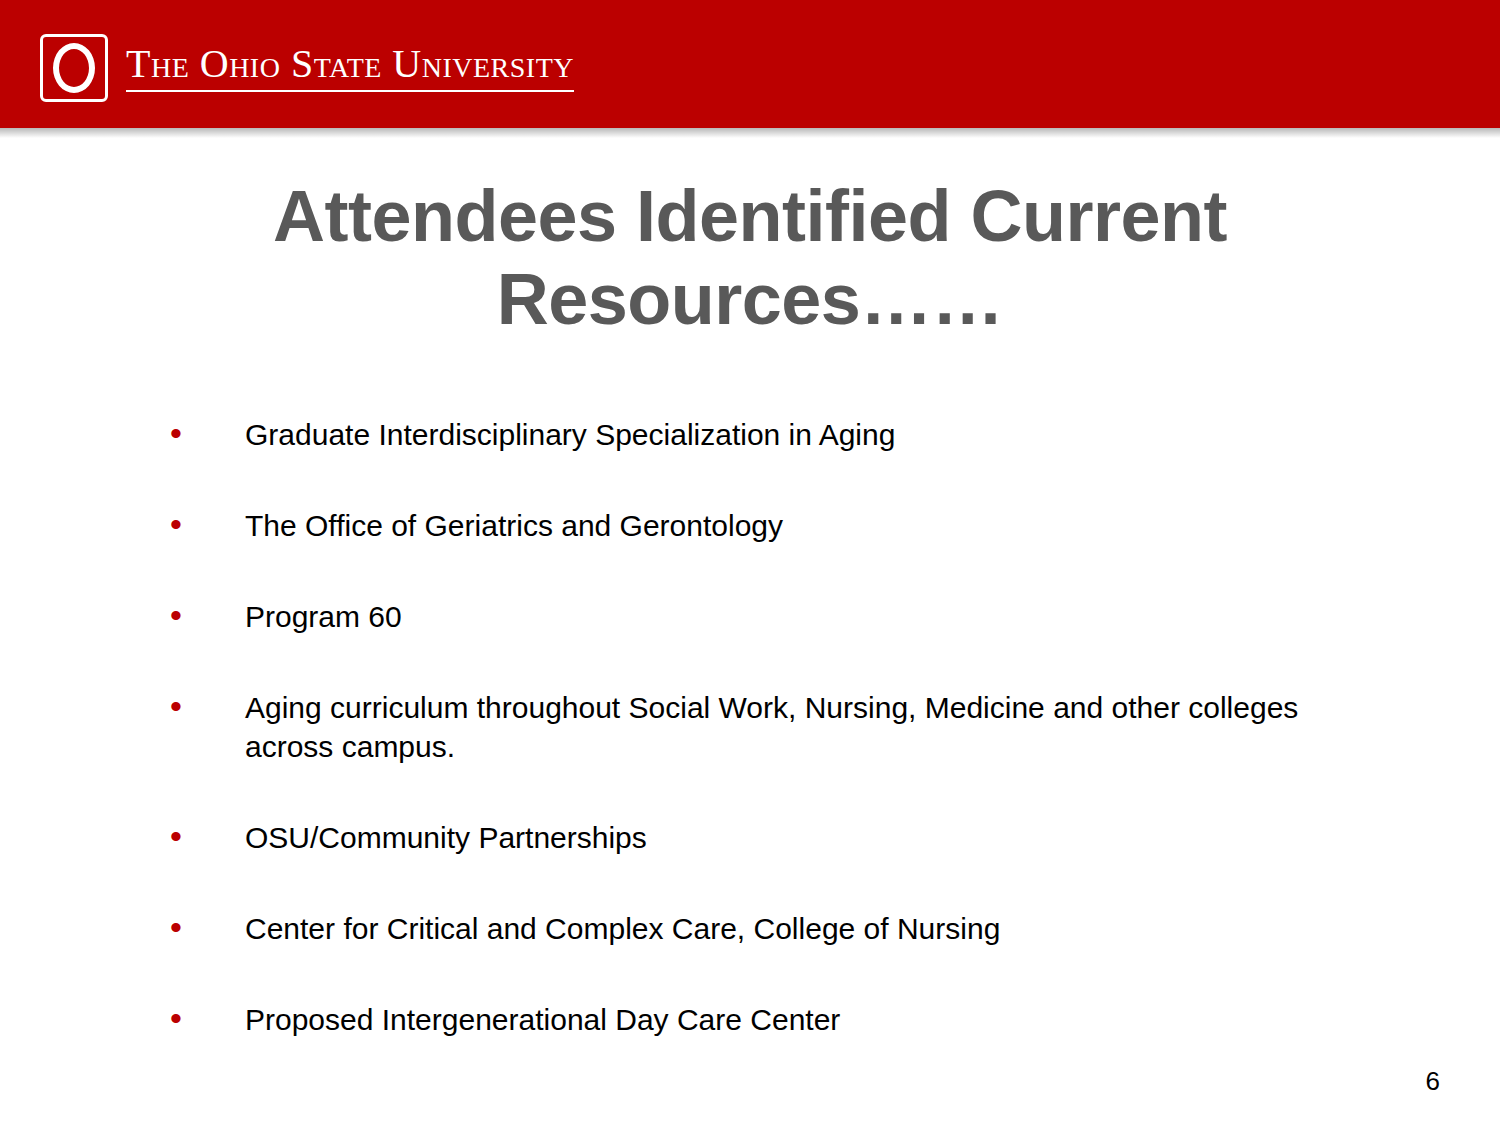The Ohio State University
Attendees Identified Current Resources……
Graduate Interdisciplinary Specialization in Aging
The Office of Geriatrics and Gerontology
Program 60
Aging curriculum throughout Social Work, Nursing, Medicine and other colleges across campus.
OSU/Community Partnerships
Center for Critical and Complex Care, College of Nursing
Proposed Intergenerational Day Care Center
6